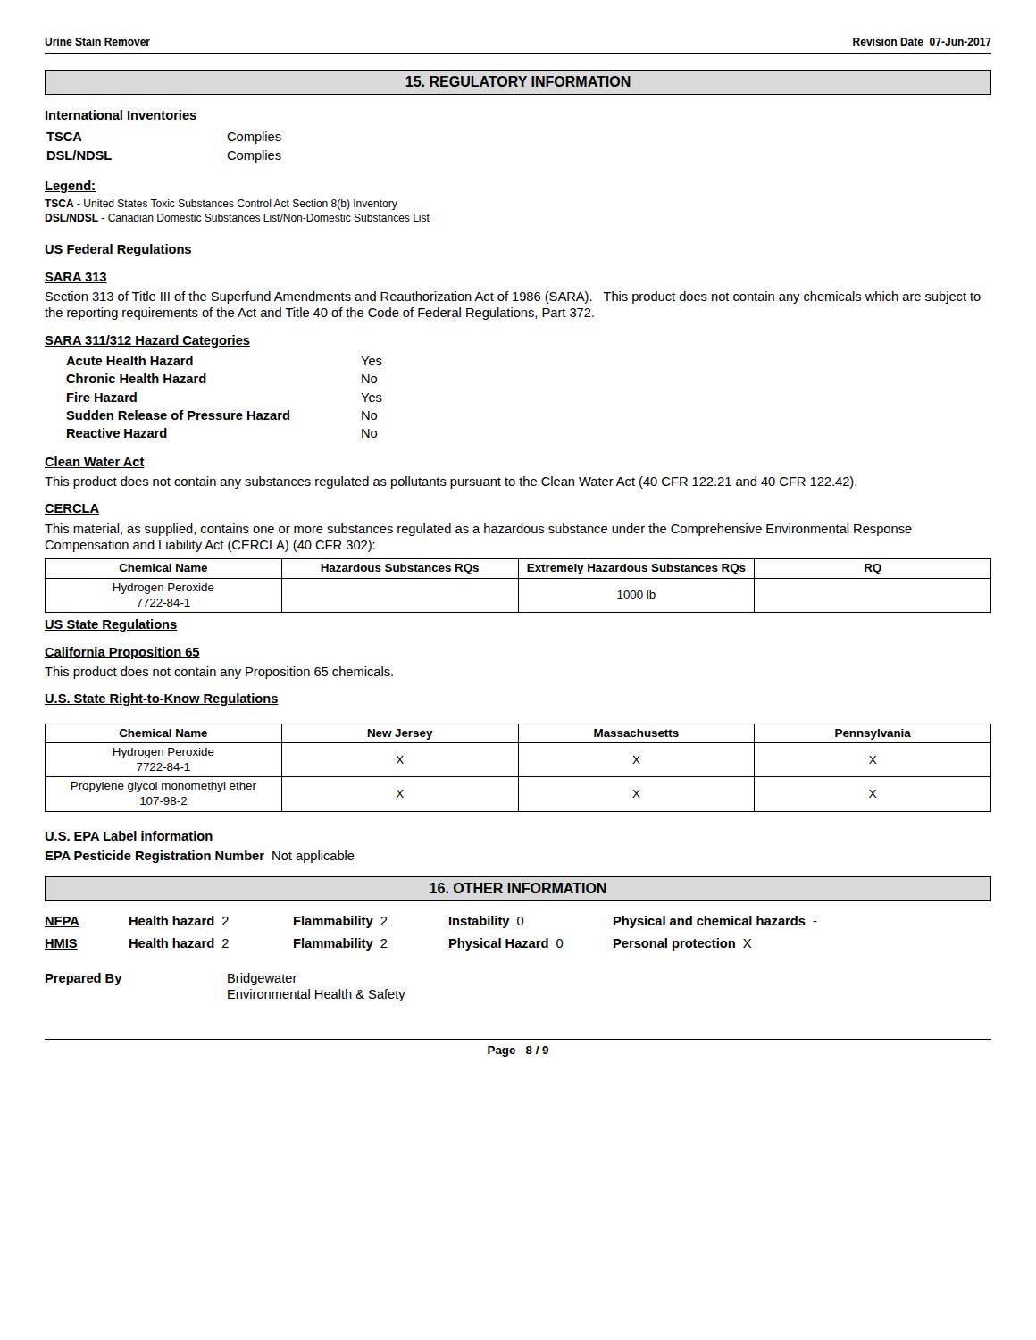Urine Stain Remover
Revision Date 07-Jun-2017
15. REGULATORY INFORMATION
International Inventories
| TSCA | Complies |
| DSL/NDSL | Complies |
Legend:
TSCA - United States Toxic Substances Control Act Section 8(b) Inventory
DSL/NDSL - Canadian Domestic Substances List/Non-Domestic Substances List
US Federal Regulations
SARA 313
Section 313 of Title III of the Superfund Amendments and Reauthorization Act of 1986 (SARA). This product does not contain any chemicals which are subject to the reporting requirements of the Act and Title 40 of the Code of Federal Regulations, Part 372.
SARA 311/312 Hazard Categories
| Acute Health Hazard | Yes |
| Chronic Health Hazard | No |
| Fire Hazard | Yes |
| Sudden Release of Pressure Hazard | No |
| Reactive Hazard | No |
Clean Water Act
This product does not contain any substances regulated as pollutants pursuant to the Clean Water Act (40 CFR 122.21 and 40 CFR 122.42).
CERCLA
This material, as supplied, contains one or more substances regulated as a hazardous substance under the Comprehensive Environmental Response Compensation and Liability Act (CERCLA) (40 CFR 302):
| Chemical Name | Hazardous Substances RQs | Extremely Hazardous Substances RQs | RQ |
| --- | --- | --- | --- |
| Hydrogen Peroxide 7722-84-1 | | 1000 lb | |
US State Regulations
California Proposition 65
This product does not contain any Proposition 65 chemicals.
U.S. State Right-to-Know Regulations
| Chemical Name | New Jersey | Massachusetts | Pennsylvania |
| --- | --- | --- | --- |
| Hydrogen Peroxide 7722-84-1 | X | X | X |
| Propylene glycol monomethyl ether 107-98-2 | X | X | X |
U.S. EPA Label information
EPA Pesticide Registration Number Not applicable
16. OTHER INFORMATION
| NFPA | Health hazard 2 | Flammability 2 | Instability 0 | Physical and chemical hazards - |
| HMIS | Health hazard 2 | Flammability 2 | Physical Hazard 0 | Personal protection X |
Prepared By Bridgewater
Environmental Health & Safety
Page 8 / 9